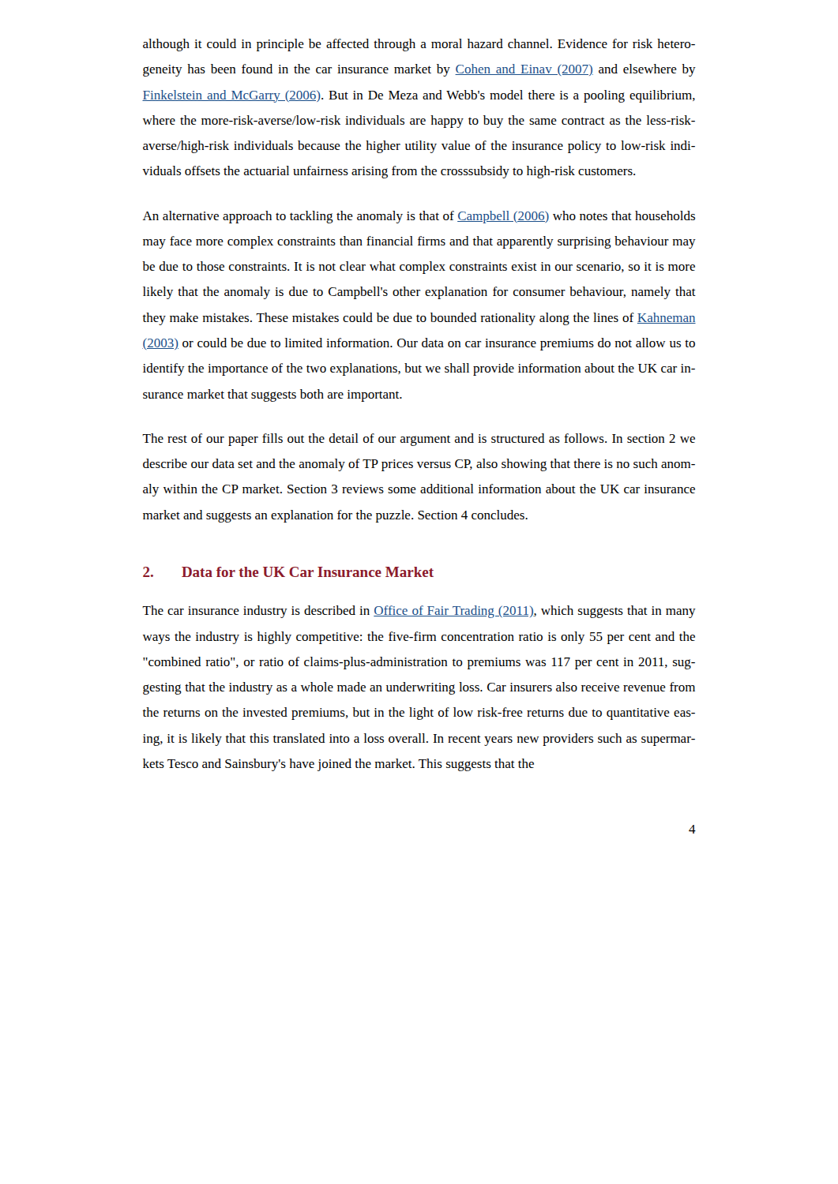although it could in principle be affected through a moral hazard channel. Evidence for risk heterogeneity has been found in the car insurance market by Cohen and Einav (2007) and elsewhere by Finkelstein and McGarry (2006). But in De Meza and Webb's model there is a pooling equilibrium, where the more-risk-averse/low-risk individuals are happy to buy the same contract as the less-risk-averse/high-risk individuals because the higher utility value of the insurance policy to low-risk individuals offsets the actuarial unfairness arising from the crosssubsidy to high-risk customers.
An alternative approach to tackling the anomaly is that of Campbell (2006) who notes that households may face more complex constraints than financial firms and that apparently surprising behaviour may be due to those constraints. It is not clear what complex constraints exist in our scenario, so it is more likely that the anomaly is due to Campbell's other explanation for consumer behaviour, namely that they make mistakes. These mistakes could be due to bounded rationality along the lines of Kahneman (2003) or could be due to limited information. Our data on car insurance premiums do not allow us to identify the importance of the two explanations, but we shall provide information about the UK car insurance market that suggests both are important.
The rest of our paper fills out the detail of our argument and is structured as follows. In section 2 we describe our data set and the anomaly of TP prices versus CP, also showing that there is no such anomaly within the CP market. Section 3 reviews some additional information about the UK car insurance market and suggests an explanation for the puzzle. Section 4 concludes.
2. Data for the UK Car Insurance Market
The car insurance industry is described in Office of Fair Trading (2011), which suggests that in many ways the industry is highly competitive: the five-firm concentration ratio is only 55 per cent and the "combined ratio", or ratio of claims-plus-administration to premiums was 117 per cent in 2011, suggesting that the industry as a whole made an underwriting loss. Car insurers also receive revenue from the returns on the invested premiums, but in the light of low risk-free returns due to quantitative easing, it is likely that this translated into a loss overall. In recent years new providers such as supermarkets Tesco and Sainsbury's have joined the market. This suggests that the
4